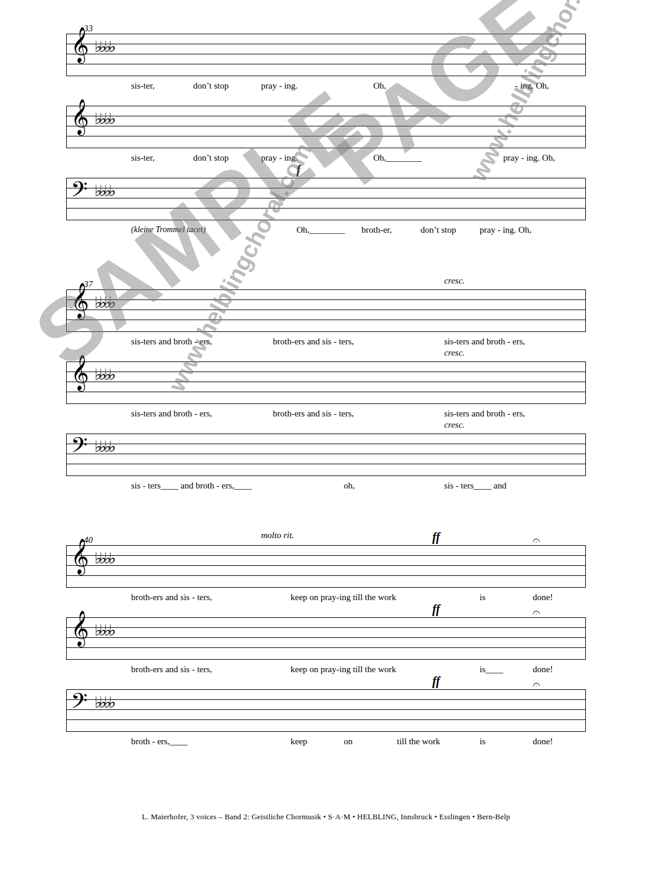33
𝄞 ♭♭♭♭
sis-ter, don’t stop pray - ing. Oh, - ing. Oh,
𝄞 ♭♭♭♭
sis-ter, don’t stop pray - ing. Oh,________ pray - ing. Oh,
𝄢 ♭♭♭♭ f
(kleine Trommel tacet) Oh,________ broth-er, don’t stop pray - ing. Oh,
37
𝄞 ♭♭♭♭ cresc.
sis-ters and broth - ers, broth-ers and sis - ters, sis-ters and broth - ers,
𝄞 ♭♭♭♭ cresc.
sis-ters and broth - ers, broth-ers and sis - ters, sis-ters and broth - ers,
𝄢 ♭♭♭♭ cresc.
sis - ters____ and broth - ers,____ oh, sis - ters____ and
40
𝄞 ♭♭♭♭ molto rit. ff 𝄐
broth-ers and sis - ters, keep on pray-ing till the work is done!
𝄞 ♭♭♭♭ ff 𝄐
broth-ers and sis - ters, keep on pray-ing till the work is____ done!
𝄢 ♭♭♭♭ ff 𝄐
broth - ers,____ keep on till the work is done!
SAMPLE
PAGE
www.helblingchor.com
www.helblingchoral.com
L. Maierhofer, 3 voices – Band 2: Geistliche Chormusik • S·A·M • HELBLING, Innsbruck • Esslingen • Bern-Belp